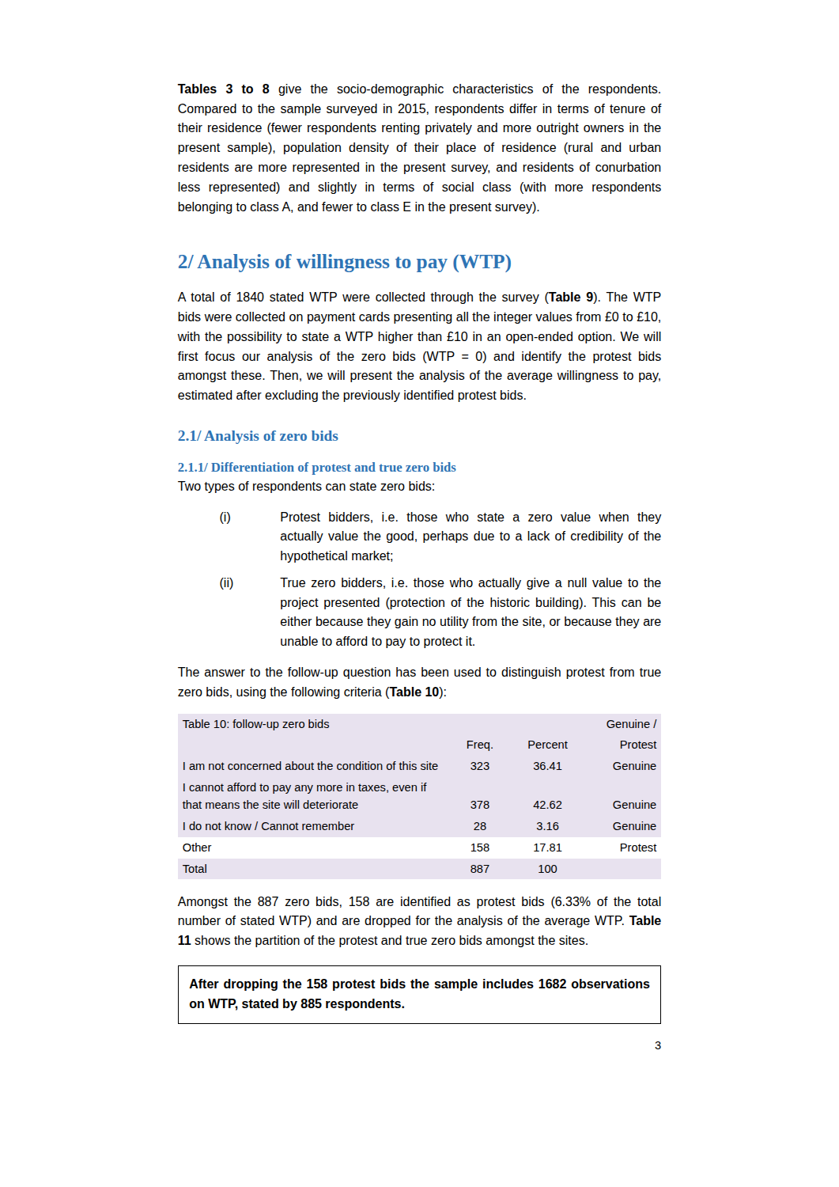Tables 3 to 8 give the socio-demographic characteristics of the respondents. Compared to the sample surveyed in 2015, respondents differ in terms of tenure of their residence (fewer respondents renting privately and more outright owners in the present sample), population density of their place of residence (rural and urban residents are more represented in the present survey, and residents of conurbation less represented) and slightly in terms of social class (with more respondents belonging to class A, and fewer to class E in the present survey).
2/ Analysis of willingness to pay (WTP)
A total of 1840 stated WTP were collected through the survey (Table 9). The WTP bids were collected on payment cards presenting all the integer values from £0 to £10, with the possibility to state a WTP higher than £10 in an open-ended option. We will first focus our analysis of the zero bids (WTP = 0) and identify the protest bids amongst these. Then, we will present the analysis of the average willingness to pay, estimated after excluding the previously identified protest bids.
2.1/ Analysis of zero bids
2.1.1/ Differentiation of protest and true zero bids
Two types of respondents can state zero bids:
Protest bidders, i.e. those who state a zero value when they actually value the good, perhaps due to a lack of credibility of the hypothetical market;
True zero bidders, i.e. those who actually give a null value to the project presented (protection of the historic building). This can be either because they gain no utility from the site, or because they are unable to afford to pay to protect it.
The answer to the follow-up question has been used to distinguish protest from true zero bids, using the following criteria (Table 10):
| Table 10: follow-up zero bids | | | Genuine / |
| | Freq. | Percent | Protest |
| I am not concerned about the condition of this site | 323 | 36.41 | Genuine |
| I cannot afford to pay any more in taxes, even if that means the site will deteriorate | 378 | 42.62 | Genuine |
| I do not know / Cannot remember | 28 | 3.16 | Genuine |
| Other | 158 | 17.81 | Protest |
| Total | 887 | 100 | |
Amongst the 887 zero bids, 158 are identified as protest bids (6.33% of the total number of stated WTP) and are dropped for the analysis of the average WTP. Table 11 shows the partition of the protest and true zero bids amongst the sites.
After dropping the 158 protest bids the sample includes 1682 observations on WTP, stated by 885 respondents.
3